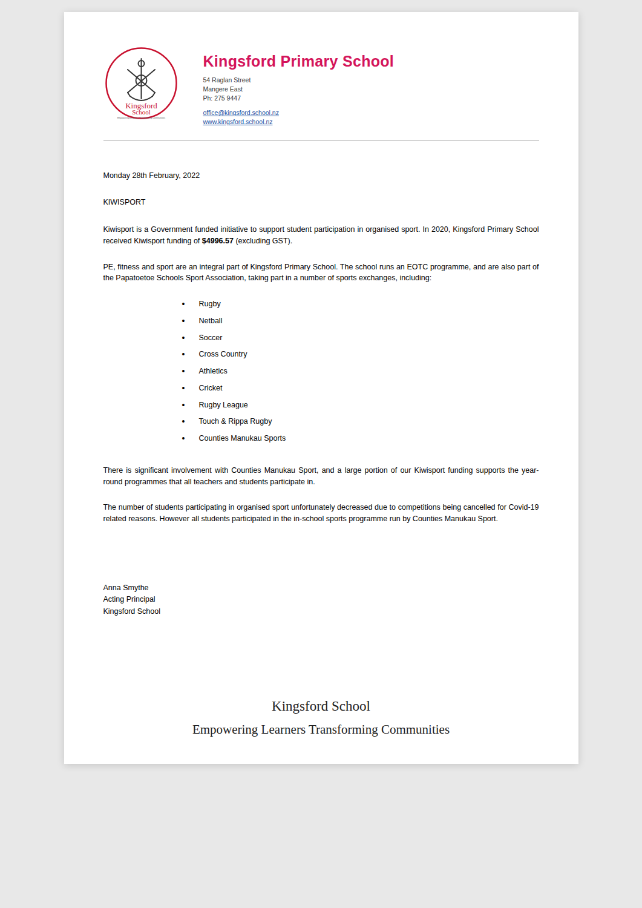Kingsford School Empowering Learners Transforming Communities
Kingsford Primary School
54 Raglan Street
Mangere East
Ph: 275 9447
office@kingsford.school.nz www.kingsford.school.nz
Monday 28th February, 2022
KIWISPORT
Kiwisport is a Government funded initiative to support student participation in organised sport. In 2020, Kingsford Primary School received Kiwisport funding of $4996.57 (excluding GST).
PE, fitness and sport are an integral part of Kingsford Primary School. The school runs an EOTC programme, and are also part of the Papatoetoe Schools Sport Association, taking part in a number of sports exchanges, including:
Rugby
Netball
Soccer
Cross Country
Athletics
Cricket
Rugby League
Touch & Rippa Rugby
Counties Manukau Sports
There is significant involvement with Counties Manukau Sport, and a large portion of our Kiwisport funding supports the year-round programmes that all teachers and students participate in.
The number of students participating in organised sport unfortunately decreased due to competitions being cancelled for Covid-19 related reasons. However all students participated in the in-school sports programme run by Counties Manukau Sport.
Anna Smythe
Acting Principal
Kingsford School
Kingsford School
Empowering Learners Transforming Communities